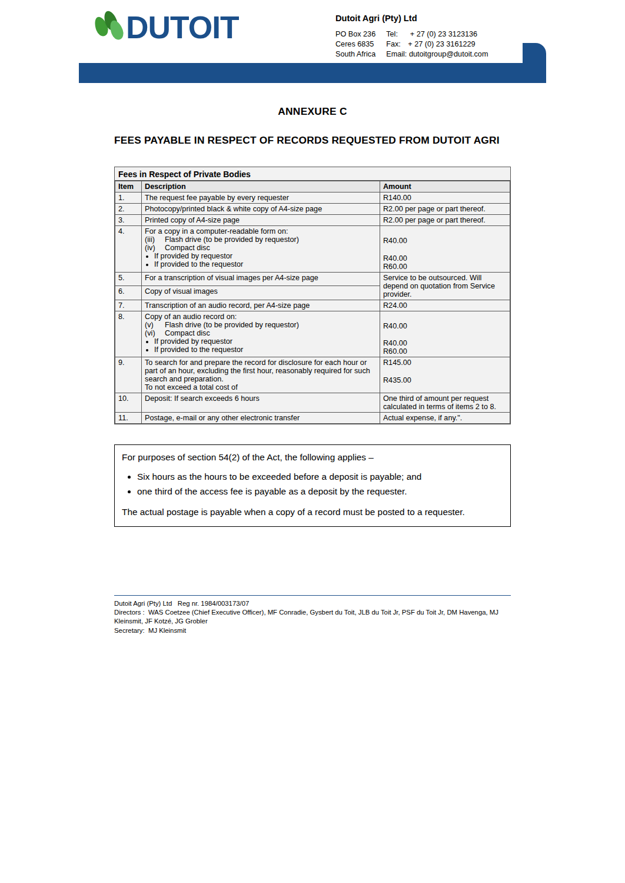DUTOIT
Dutoit Agri (Pty) Ltd
PO Box 236
Ceres 6835
South Africa
Tel: + 27 (0) 23 3123136
Fax: + 27 (0) 23 3161229
Email: dutoitgroup@dutoit.com
ANNEXURE C
FEES PAYABLE IN RESPECT OF RECORDS REQUESTED FROM DUTOIT AGRI
Fees in Respect of Private Bodies
| Item | Description | Amount |
| --- | --- | --- |
| 1. | The request fee payable by every requester | R140.00 |
| 2. | Photocopy/printed black & white copy of A4-size page | R2.00 per page or part thereof. |
| 3. | Printed copy of A4-size page | R2.00 per page or part thereof. |
| 4. | For a copy in a computer-readable form on: (iii) Flash drive (to be provided by requestor) (iv) Compact disc If provided by requestor If provided to the requestor | R40.00 R40.00 R60.00 |
| 5. | For a transcription of visual images per A4-size page | Service to be outsourced. Will depend on quotation from Service provider. |
| 6. | Copy of visual images |
| 7. | Transcription of an audio record, per A4-size page | R24.00 |
| 8. | Copy of an audio record on: (v) Flash drive (to be provided by requestor) (vi) Compact disc If provided by requestor If provided to the requestor | R40.00 R40.00 R60.00 |
| 9. | To search for and prepare the record for disclosure for each hour or part of an hour, excluding the first hour, reasonably required for such search and preparation. To not exceed a total cost of | R145.00 R435.00 |
| 10. | Deposit: If search exceeds 6 hours | One third of amount per request calculated in terms of items 2 to 8. |
| 11. | Postage, e-mail or any other electronic transfer | Actual expense, if any.". |
For purposes of section 54(2) of the Act, the following applies –
Six hours as the hours to be exceeded before a deposit is payable; and
one third of the access fee is payable as a deposit by the requester.
The actual postage is payable when a copy of a record must be posted to a requester.
Dutoit Agri (Pty) Ltd Reg nr. 1984/003173/07
Directors : WAS Coetzee (Chief Executive Officer), MF Conradie, Gysbert du Toit, JLB du Toit Jr, PSF du Toit Jr, DM Havenga, MJ Kleinsmit, JF Kotzé, JG Grobler
Secretary: MJ Kleinsmit